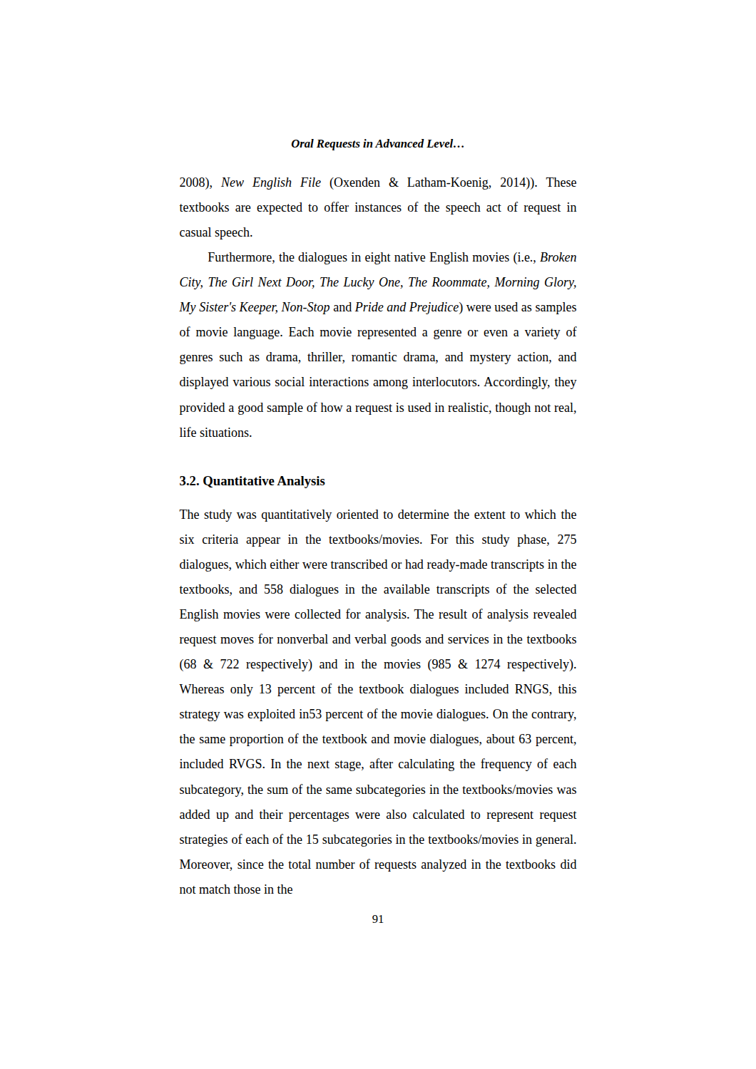Oral Requests in Advanced Level…
2008), New English File (Oxenden & Latham-Koenig, 2014)). These textbooks are expected to offer instances of the speech act of request in casual speech.
Furthermore, the dialogues in eight native English movies (i.e., Broken City, The Girl Next Door, The Lucky One, The Roommate, Morning Glory, My Sister's Keeper, Non-Stop and Pride and Prejudice) were used as samples of movie language. Each movie represented a genre or even a variety of genres such as drama, thriller, romantic drama, and mystery action, and displayed various social interactions among interlocutors. Accordingly, they provided a good sample of how a request is used in realistic, though not real, life situations.
3.2. Quantitative Analysis
The study was quantitatively oriented to determine the extent to which the six criteria appear in the textbooks/movies. For this study phase, 275 dialogues, which either were transcribed or had ready-made transcripts in the textbooks, and 558 dialogues in the available transcripts of the selected English movies were collected for analysis. The result of analysis revealed request moves for nonverbal and verbal goods and services in the textbooks (68 & 722 respectively) and in the movies (985 & 1274 respectively). Whereas only 13 percent of the textbook dialogues included RNGS, this strategy was exploited in53 percent of the movie dialogues. On the contrary, the same proportion of the textbook and movie dialogues, about 63 percent, included RVGS. In the next stage, after calculating the frequency of each subcategory, the sum of the same subcategories in the textbooks/movies was added up and their percentages were also calculated to represent request strategies of each of the 15 subcategories in the textbooks/movies in general. Moreover, since the total number of requests analyzed in the textbooks did not match those in the
91